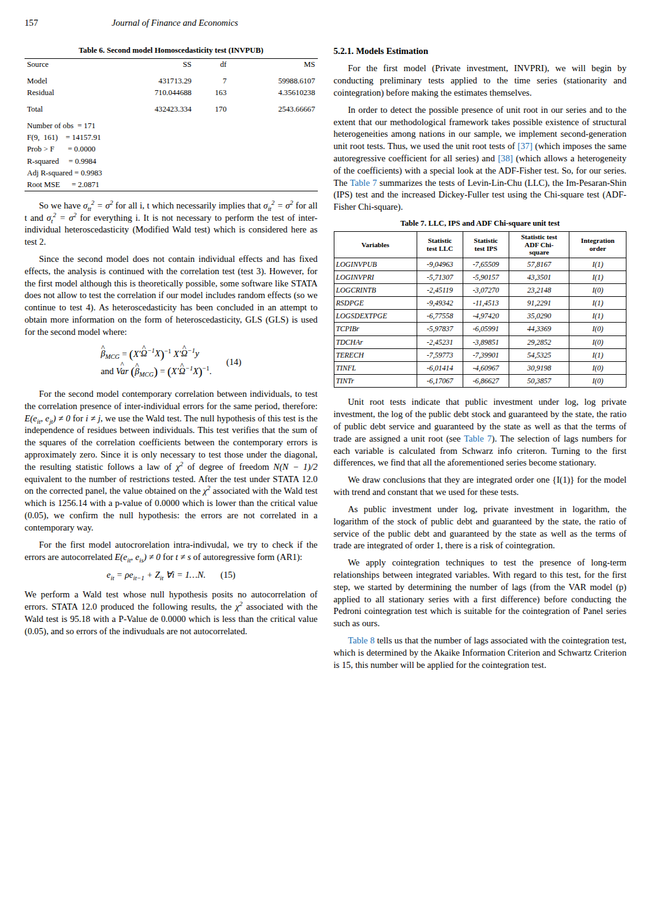157 Journal of Finance and Economics
Table 6. Second model Homoscedasticity test (INVPUB)
| Source | SS | df | MS |
| Model | 431713.29 | 7 | 59988.6107 |
| Residual | 710.044688 | 163 | 4.35610238 |
| Total | 432423.334 | 170 | 2543.66667 |
| Number of obs = 171 | |
| F(9, 161) = 14157.91 | |
| Prob > F = 0.0000 | |
| R-squared = 0.9984 | |
| Adj R-squared = 0.9983 | |
| Root MSE = 2.0871 | |
So we have σtt2 = σ2 for all i, t which necessarily implies that σit2 = σ2 for all t and σt2 = σ2 for everything i. It is not necessary to perform the test of inter-individual heteroscedasticity (Modified Wald test) which is considered here as test 2.
Since the second model does not contain individual effects and has fixed effects, the analysis is continued with the correlation test (test 3). However, for the first model although this is theoretically possible, some software like STATA does not allow to test the correlation if our model includes random effects (so we continue to test 4). As heteroscedasticity has been concluded in an attempt to obtain more information on the form of heteroscedasticity, GLS (GLS) is used for the second model where:
βMCG = (X′Ω−1X)−1 X′Ω−1y
and Var (βMCG) = (X′Ω−1X)−1.
(14)
For the second model contemporary correlation between individuals, to test the correlation presence of inter-individual errors for the same period, therefore: E(eit, ejt) ≠ 0 for i ≠ j, we use the Wald test. The null hypothesis of this test is the independence of residues between individuals. This test verifies that the sum of the squares of the correlation coefficients between the contemporary errors is approximately zero. Since it is only necessary to test those under the diagonal, the resulting statistic follows a law of χ2 of degree of freedom N(N − 1)/2 equivalent to the number of restrictions tested. After the test under STATA 12.0 on the corrected panel, the value obtained on the χ2 associated with the Wald test which is 1256.14 with a p-value of 0.0000 which is lower than the critical value (0.05), we confirm the null hypothesis: the errors are not correlated in a contemporary way.
For the first model autocrorelation intra-indivudal, we try to check if the errors are autocorrelated E(eit, eis) ≠ 0 for t ≠ s of autoregressive form (AR1):
eit = ρeit−1 + Zit ∀i = 1…N. (15)
We perform a Wald test whose null hypothesis posits no autocorrelation of errors. STATA 12.0 produced the following results, the χ2 associated with the Wald test is 95.18 with a P-Value de 0.0000 which is less than the critical value (0.05), and so errors of the indivuduals are not autocorrelated.
5.2.1. Models Estimation
For the first model (Private investment, INVPRI), we will begin by conducting preliminary tests applied to the time series (stationarity and cointegration) before making the estimates themselves.
In order to detect the possible presence of unit root in our series and to the extent that our methodological framework takes possible existence of structural heterogeneities among nations in our sample, we implement second-generation unit root tests. Thus, we used the unit root tests of [37] (which imposes the same autoregressive coefficient for all series) and [38] (which allows a heterogeneity of the coefficients) with a special look at the ADF-Fisher test. So, for our series. The Table 7 summarizes the tests of Levin-Lin-Chu (LLC), the Im-Pesaran-Shin (IPS) test and the increased Dickey-Fuller test using the Chi-square test (ADF-Fisher Chi-square).
Table 7. LLC, IPS and ADF Chi-square unit test
| Variables | Statistic test LLC | Statistic test IPS | Statistic test ADF Chi- square | Integration order |
| --- | --- | --- | --- | --- |
| LOGINVPUB | -9,04963 | -7,65509 | 57,8167 | I(1) |
| LOGINVPRI | -5,71307 | -5,90157 | 43,3501 | I(1) |
| LOGCRINTB | -2,45119 | -3,07270 | 23,2148 | I(0) |
| RSDPGE | -9,49342 | -11,4513 | 91,2291 | I(1) |
| LOGSDEXTPGE | -6,77558 | -4,97420 | 35,0290 | I(1) |
| TCPIBr | -5,97837 | -6,05991 | 44,3369 | I(0) |
| TDCHAr | -2,45231 | -3,89851 | 29,2852 | I(0) |
| TERECH | -7,59773 | -7,39901 | 54,5325 | I(1) |
| TINFL | -6,01414 | -4,60967 | 30,9198 | I(0) |
| TINTr | -6,17067 | -6,86627 | 50,3857 | I(0) |
Unit root tests indicate that public investment under log, log private investment, the log of the public debt stock and guaranteed by the state, the ratio of public debt service and guaranteed by the state as well as that the terms of trade are assigned a unit root (see Table 7). The selection of lags numbers for each variable is calculated from Schwarz info criteron. Turning to the first differences, we find that all the aforementioned series become stationary.
We draw conclusions that they are integrated order one {I(1)} for the model with trend and constant that we used for these tests.
As public investment under log, private investment in logarithm, the logarithm of the stock of public debt and guaranteed by the state, the ratio of service of the public debt and guaranteed by the state as well as the terms of trade are integrated of order 1, there is a risk of cointegration.
We apply cointegration techniques to test the presence of long-term relationships between integrated variables. With regard to this test, for the first step, we started by determining the number of lags (from the VAR model (p) applied to all stationary series with a first difference) before conducting the Pedroni cointegration test which is suitable for the cointegration of Panel series such as ours.
Table 8 tells us that the number of lags associated with the cointegration test, which is determined by the Akaike Information Criterion and Schwartz Criterion is 15, this number will be applied for the cointegration test.